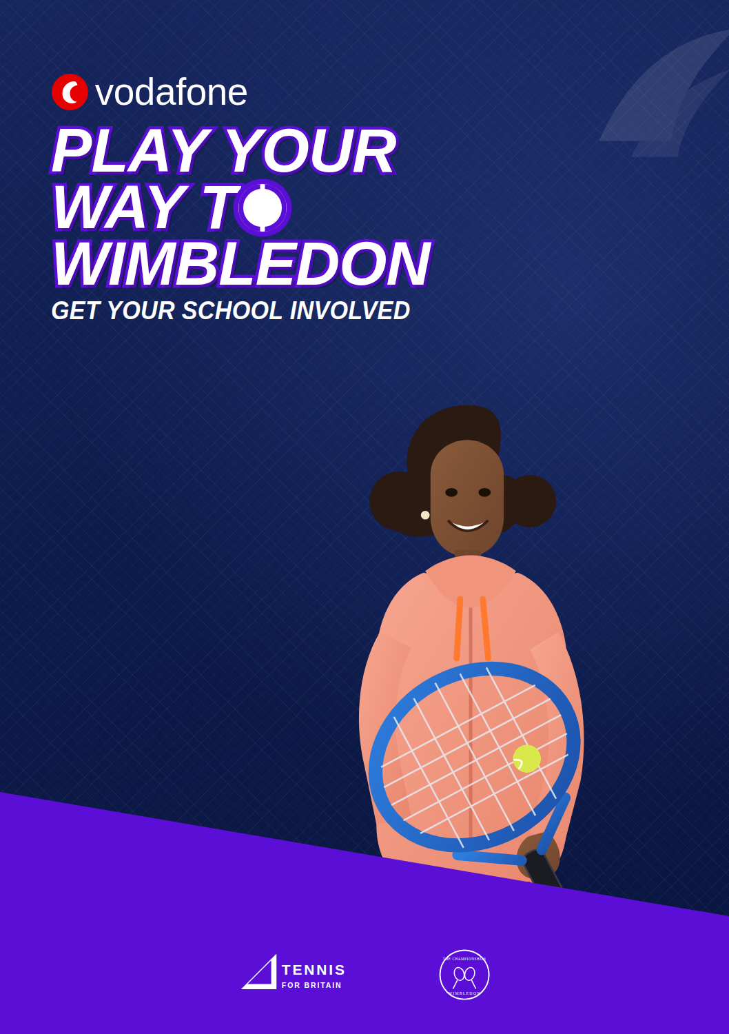vodafone
Play Your Way T Wimbledon
Get Your School Involved
TENNIS FOR BRITAIN THE CHAMPIONSHIPS WIMBLEDON
Vodafone Play Your Way to Wimbledon — Get Your School Involved. In partnership with the LTA, Tennis for Britain, and The Championships, Wimbledon.